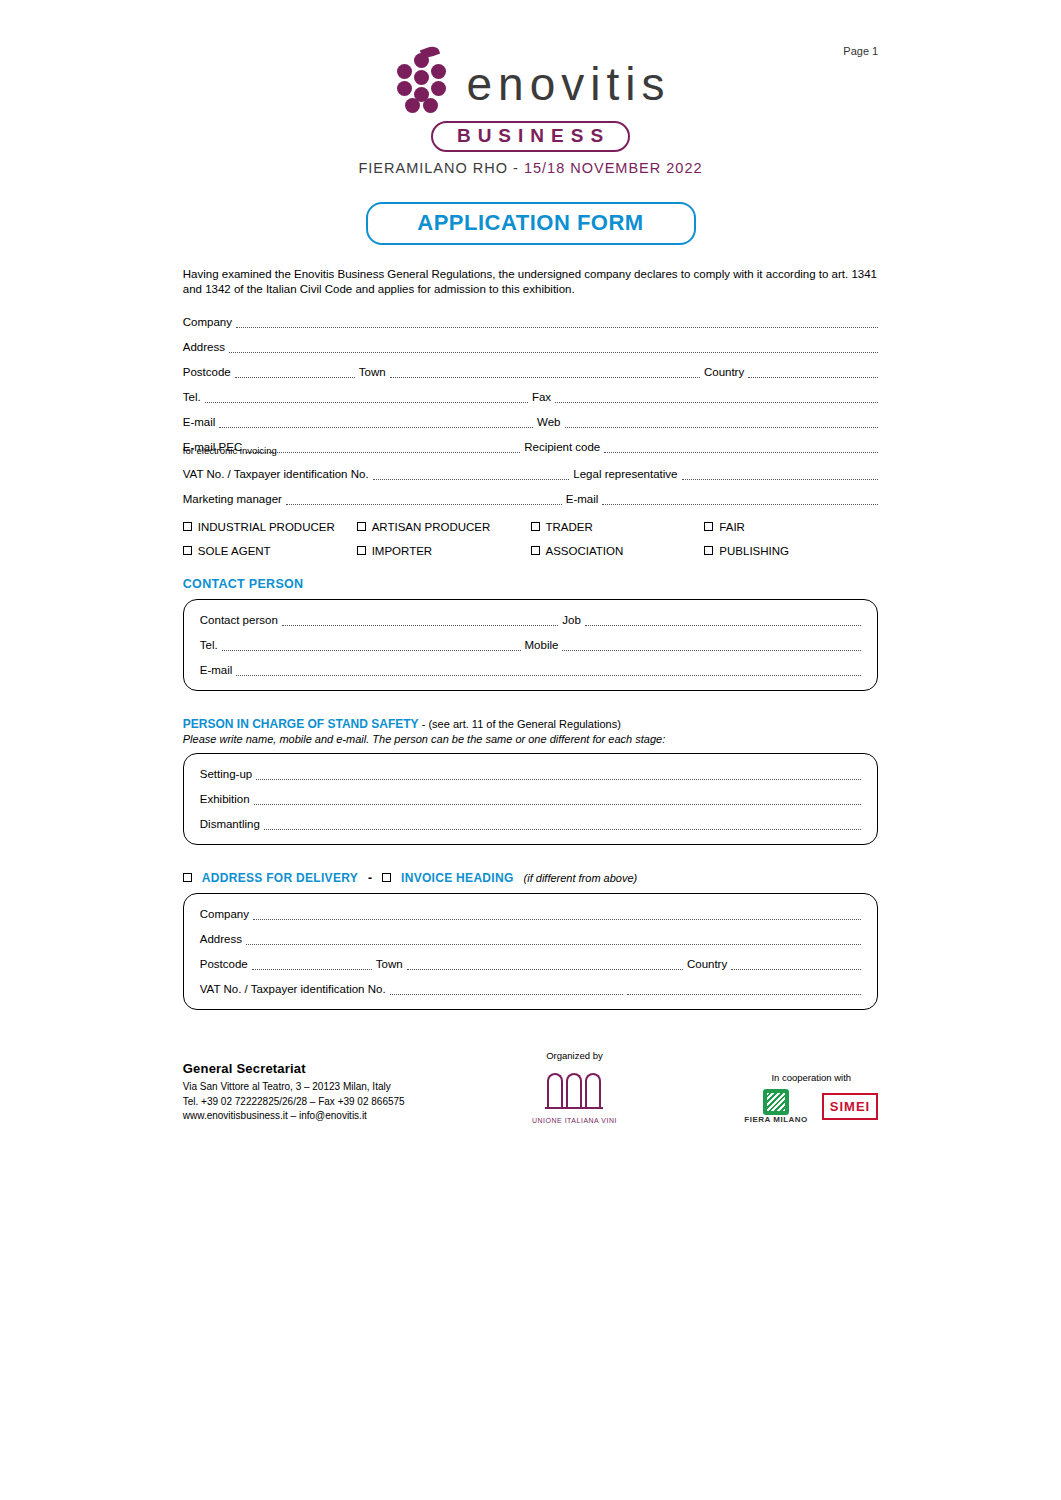Page 1
enovitis
BUSINESS
FIERAMILANO RHO - 15/18 NOVEMBER 2022
APPLICATION FORM
Having examined the Enovitis Business General Regulations, the undersigned company declares to comply with it according to art. 1341 and 1342 of the Italian Civil Code and applies for admission to this exhibition.
Company
Address
Postcode Town Country
Tel. Fax
E-mail Web
E-mail PEC Recipient code
for electronic invoicing
VAT No. / Taxpayer identification No. Legal representative
Marketing manager E-mail
INDUSTRIAL PRODUCER
ARTISAN PRODUCER
TRADER
FAIR
SOLE AGENT
IMPORTER
ASSOCIATION
PUBLISHING
CONTACT PERSON
Contact person Job
Tel. Mobile
E-mail
PERSON IN CHARGE OF STAND SAFETY - (see art. 11 of the General Regulations)
Please write name, mobile and e-mail. The person can be the same or one different for each stage:
Setting-up
Exhibition
Dismantling
ADDRESS FOR DELIVERY - INVOICE HEADING (if different from above)
Company
Address
Postcode Town Country
VAT No. / Taxpayer identification No.
General Secretariat
Via San Vittore al Teatro, 3 – 20123 Milan, Italy
Tel. +39 02 72222825/26/28 – Fax +39 02 866575
www.enovitisbusiness.it – info@enovitis.it
Organized by
UNIONE ITALIANA VINI
In cooperation with
FIERA MILANO
SIMEI